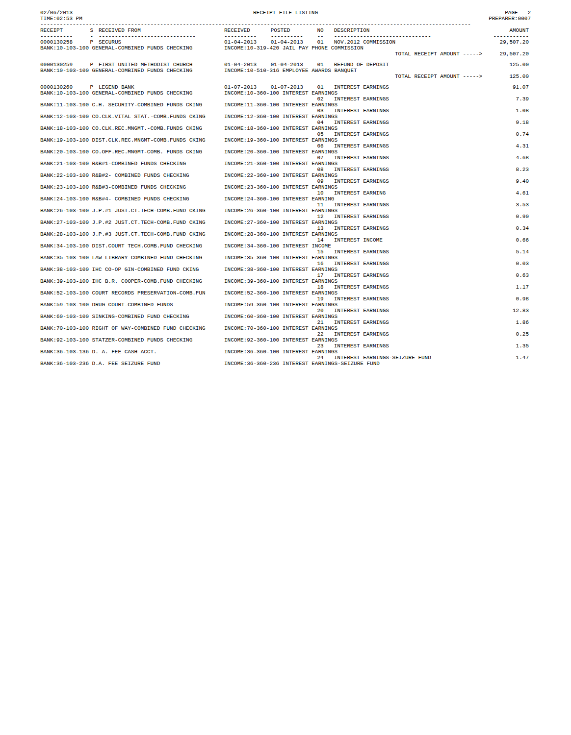02/06/2013
TIME:02:53 PM
RECEIPT FILE LISTING
PAGE 2
PREPARER:0007
-------------------------------------------------------------------------------------------------------------------------------------
| RECEIPT | S | RECEIVED FROM | RECEIVED | POSTED | NO | DESCRIPTION | AMOUNT |
| --- | --- | --- | --- | --- | --- | --- | --- |
| ---------- | - | ------------------------------ | ---------- | ---------- | -- | ------------------------------ | ----------- |
| 0000130258 | P | SECURUS | 01-04-2013 | 01-04-2013 | 01 | NOV.2012 COMMISSION | 29,507.20 |
| BANK:10-103-100 GENERAL-COMBINED FUNDS CHECKING | INCOME:10-319-420 JAIL PAY PHONE COMMISSION | |
| | TOTAL RECEIPT AMOUNT -----> | 29,507.20 |
| 0000130259 | P | FIRST UNITED METHODIST CHURCH | 01-04-2013 | 01-04-2013 | 01 | REFUND OF DEPOSIT | 125.00 |
| BANK:10-103-100 GENERAL-COMBINED FUNDS CHECKING | INCOME:10-510-316 EMPLOYEE AWARDS BANQUET | |
| | TOTAL RECEIPT AMOUNT -----> | 125.00 |
| 0000130260 | P | LEGEND BANK | 01-07-2013 | 01-07-2013 | 01 | INTEREST EARNINGS | 91.07 |
| BANK:10-103-100 GENERAL-COMBINED FUNDS CHECKING | INCOME:10-360-100 INTEREST EARNINGS | |
| | 02 | INTEREST EARNINGS | 7.39 |
| BANK:11-103-100 C.H. SECURITY-COMBINED FUNDS CKING | INCOME:11-360-100 INTEREST EARNINGS | |
| | 03 | INTEREST EARNINGS | 1.08 |
| BANK:12-103-100 CO.CLK.VITAL STAT.-COMB.FUNDS CKING | INCOME:12-360-100 INTEREST EARNINGS | |
| | 04 | INTEREST EARNINGS | 9.18 |
| BANK:18-103-100 CO.CLK.REC.MNGMT.-COMB.FUNDS CKING | INCOME:18-360-100 INTEREST EARNINGS | |
| | 05 | INTEREST EARNINGS | 0.74 |
| BANK:19-103-100 DIST.CLK.REC.MNGMT-COMB.FUNDS CKING | INCOME:19-360-100 INTEREST EARNINGS | |
| | 06 | INTEREST EARNINGS | 4.31 |
| BANK:20-103-100 CO.OFF.REC.MNGMT-COMB. FUNDS CKING | INCOME:20-360-100 INTEREST EARNINGS | |
| | 07 | INTEREST EARNINGS | 4.68 |
| BANK:21-103-100 R&B#1-COMBINED FUNDS CHECKING | INCOME:21-360-100 INTEREST EARNINGS | |
| | 08 | INTEREST EARNINGS | 8.23 |
| BANK:22-103-100 R&B#2- COMBINED FUNDS CHECKING | INCOME:22-360-100 INTEREST EARNINGS | |
| | 09 | INTEREST EARNINGS | 9.40 |
| BANK:23-103-100 R&B#3-COMBINED FUNDS CHECKING | INCOME:23-360-100 INTEREST EARNINGS | |
| | 10 | INTEREST EARNING | 4.61 |
| BANK:24-103-100 R&B#4- COMBINED FUNDS CHECKING | INCOME:24-360-100 INTEREST EARNING | |
| | 11 | INTEREST EARNINGS | 3.53 |
| BANK:26-103-100 J.P.#1 JUST.CT.TECH-COMB.FUND CKING | INCOME:26-360-100 INTEREST EARNINGS | |
| | 12 | INTEREST EARNINGS | 0.90 |
| BANK:27-103-100 J.P.#2 JUST.CT.TECH-COMB.FUND CKING | INCOME:27-360-100 INTEREST EARNINGS | |
| | 13 | INTEREST EARNINGS | 0.34 |
| BANK:28-103-100 J.P.#3 JUST.CT.TECH-COMB.FUND CKING | INCOME:28-360-100 INTEREST EARNINGS | |
| | 14 | INTEREST INCOME | 0.66 |
| BANK:34-103-100 DIST.COURT TECH.COMB.FUND CHECKING | INCOME:34-360-100 INTEREST INCOME | |
| | 15 | INTEREST EARNINGS | 5.14 |
| BANK:35-103-100 LAW LIBRARY-COMBINED FUND CHECKING | INCOME:35-360-100 INTEREST EARNINGS | |
| | 16 | INTEREST EARNINGS | 0.03 |
| BANK:38-103-100 IHC CO-OP GIN-COMBINED FUND CKING | INCOME:38-360-100 INTEREST EARNINGS | |
| | 17 | INTEREST EARNINGS | 0.63 |
| BANK:39-103-100 IHC B.R. COOPER-COMB.FUND CHECKING | INCOME:39-360-100 INTEREST EARNINGS | |
| | 18 | INTEREST EARNINGS | 1.17 |
| BANK:52-103-100 COURT RECORDS PRESERVATION-COMB.FUN | INCOME:52-360-100 INTEREST EARNINGS | |
| | 19 | INTEREST EARNINGS | 0.98 |
| BANK:59-103-100 DRUG COURT-COMBINED FUNDS | INCOME:59-360-100 INTEREST EARNINGS | |
| | 20 | INTEREST EARNINGS | 12.83 |
| BANK:60-103-100 SINKING-COMBINED FUND CHECKING | INCOME:60-360-100 INTEREST EARNINGS | |
| | 21 | INTEREST EARNINGS | 1.86 |
| BANK:70-103-100 RIGHT OF WAY-COMBINED FUND CHECKING | INCOME:70-360-100 INTEREST EARNINGS | |
| | 22 | INTEREST EARNINGS | 0.25 |
| BANK:92-103-100 STATZER-COMBINED FUNDS CHECKING | INCOME:92-360-100 INTEREST EARNINGS | |
| | 23 | INTEREST EARNINGS | 1.35 |
| BANK:36-103-136 D. A. FEE CASH ACCT. | INCOME:36-360-100 INTEREST EARNINGS | |
| | 24 | INTEREST EARNINGS-SEIZURE FUND | 1.47 |
| BANK:36-103-236 D.A. FEE SEIZURE FUND | INCOME:36-360-236 INTEREST EARNINGS-SEIZURE FUND | |